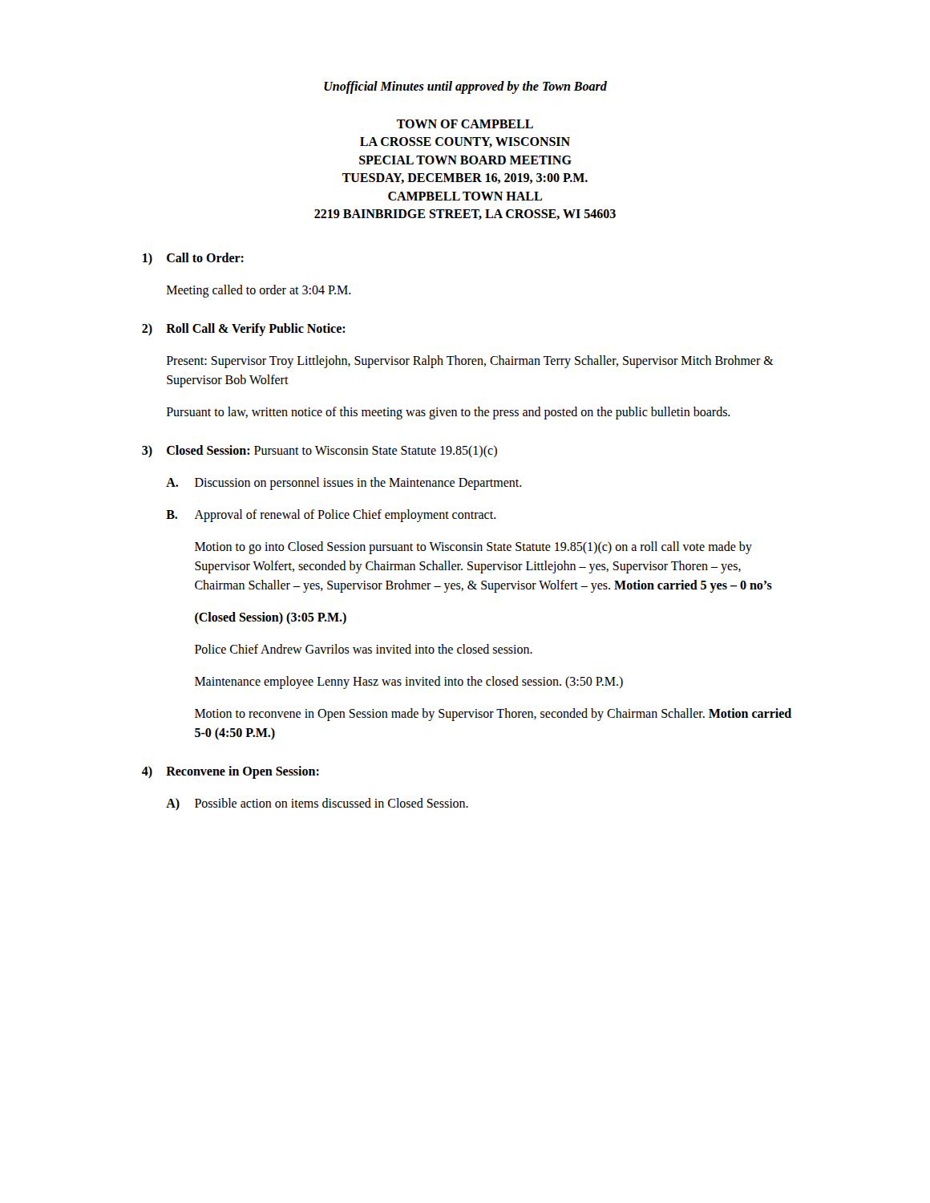Unofficial Minutes until approved by the Town Board
TOWN OF CAMPBELL
LA CROSSE COUNTY, WISCONSIN
SPECIAL TOWN BOARD MEETING
TUESDAY, DECEMBER 16, 2019, 3:00 P.M.
CAMPBELL TOWN HALL
2219 BAINBRIDGE STREET, LA CROSSE, WI 54603
Call to Order:
Meeting called to order at 3:04 P.M.
Roll Call & Verify Public Notice:
Present: Supervisor Troy Littlejohn, Supervisor Ralph Thoren, Chairman Terry Schaller, Supervisor Mitch Brohmer & Supervisor Bob Wolfert
Pursuant to law, written notice of this meeting was given to the press and posted on the public bulletin boards.
Closed Session: Pursuant to Wisconsin State Statute 19.85(1)(c)
A. Discussion on personnel issues in the Maintenance Department.
B. Approval of renewal of Police Chief employment contract.
Motion to go into Closed Session pursuant to Wisconsin State Statute 19.85(1)(c) on a roll call vote made by Supervisor Wolfert, seconded by Chairman Schaller. Supervisor Littlejohn – yes, Supervisor Thoren – yes, Chairman Schaller – yes, Supervisor Brohmer – yes, & Supervisor Wolfert – yes. Motion carried 5 yes – 0 no’s
(Closed Session) (3:05 P.M.)
Police Chief Andrew Gavrilos was invited into the closed session.
Maintenance employee Lenny Hasz was invited into the closed session. (3:50 P.M.)
Motion to reconvene in Open Session made by Supervisor Thoren, seconded by Chairman Schaller. Motion carried 5-0 (4:50 P.M.)
Reconvene in Open Session:
A) Possible action on items discussed in Closed Session.